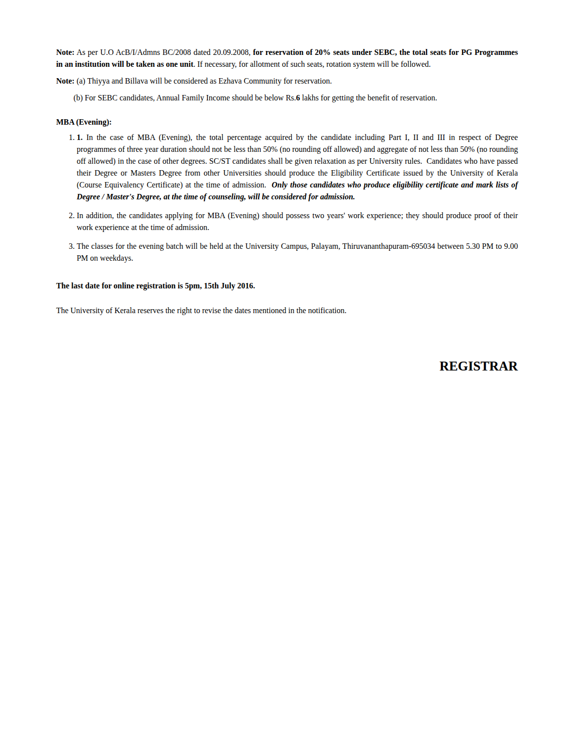Note: As per U.O AcB/I/Admns BC/2008 dated 20.09.2008, for reservation of 20% seats under SEBC, the total seats for PG Programmes in an institution will be taken as one unit. If necessary, for allotment of such seats, rotation system will be followed.
Note: (a) Thiyya and Billava will be considered as Ezhava Community for reservation.
(b) For SEBC candidates, Annual Family Income should be below Rs.6 lakhs for getting the benefit of reservation.
MBA (Evening):
1. In the case of MBA (Evening), the total percentage acquired by the candidate including Part I, II and III in respect of Degree programmes of three year duration should not be less than 50% (no rounding off allowed) and aggregate of not less than 50% (no rounding off allowed) in the case of other degrees. SC/ST candidates shall be given relaxation as per University rules. Candidates who have passed their Degree or Masters Degree from other Universities should produce the Eligibility Certificate issued by the University of Kerala (Course Equivalency Certificate) at the time of admission. Only those candidates who produce eligibility certificate and mark lists of Degree / Master's Degree, at the time of counseling, will be considered for admission.
In addition, the candidates applying for MBA (Evening) should possess two years' work experience; they should produce proof of their work experience at the time of admission.
The classes for the evening batch will be held at the University Campus, Palayam, Thiruvananthapuram-695034 between 5.30 PM to 9.00 PM on weekdays.
The last date for online registration is 5pm, 15th July 2016.
The University of Kerala reserves the right to revise the dates mentioned in the notification.
REGISTRAR